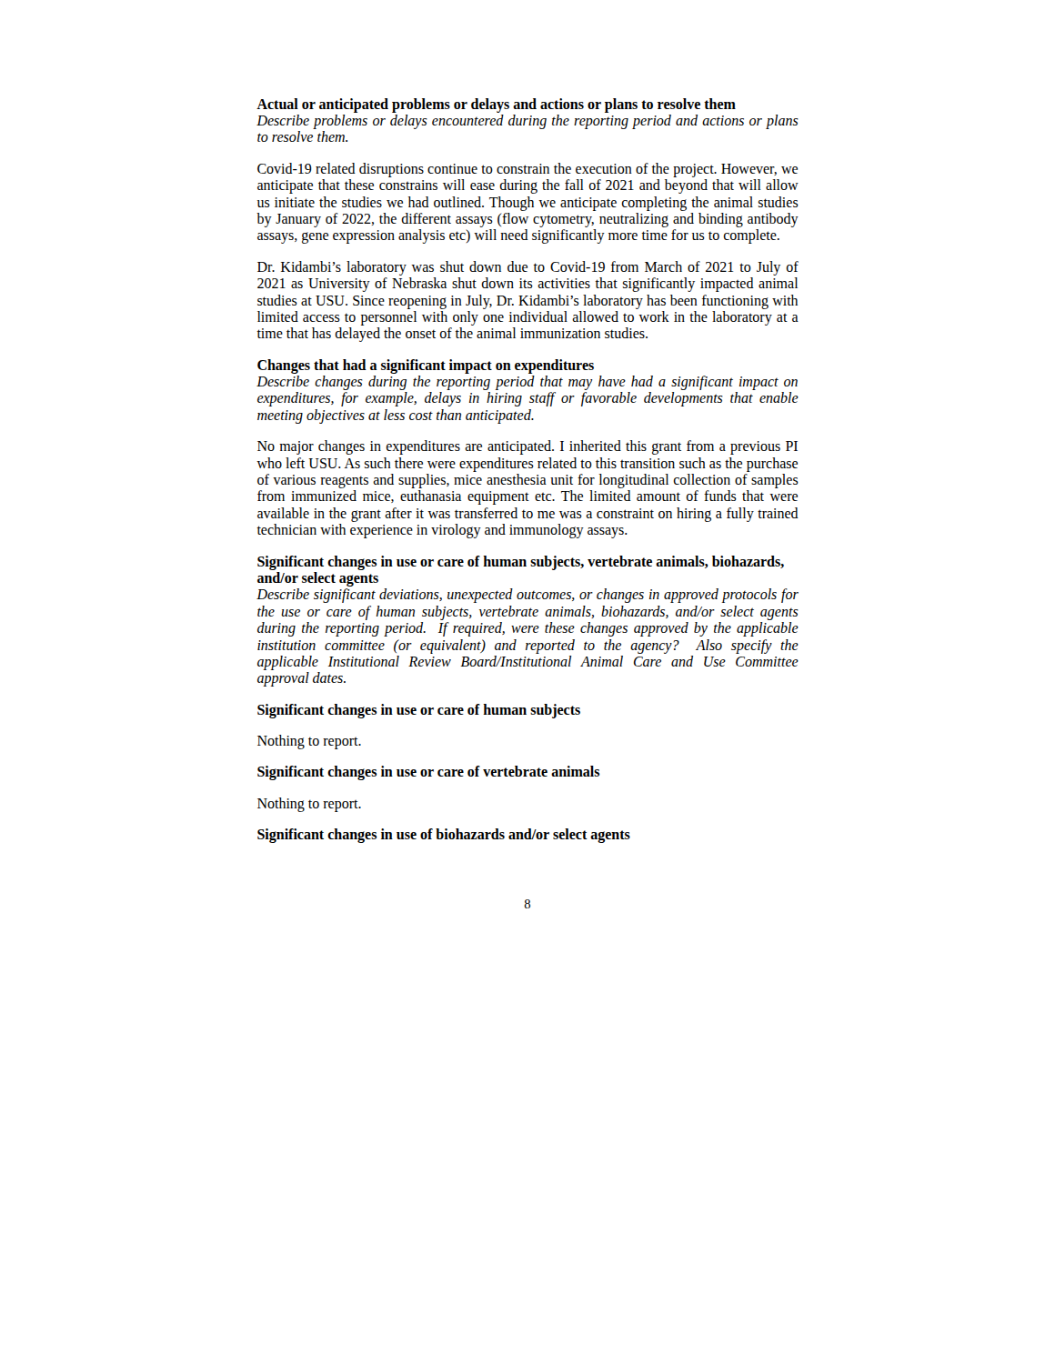Actual or anticipated problems or delays and actions or plans to resolve them
Describe problems or delays encountered during the reporting period and actions or plans to resolve them.
Covid-19 related disruptions continue to constrain the execution of the project. However, we anticipate that these constrains will ease during the fall of 2021 and beyond that will allow us initiate the studies we had outlined. Though we anticipate completing the animal studies by January of 2022, the different assays (flow cytometry, neutralizing and binding antibody assays, gene expression analysis etc) will need significantly more time for us to complete.
Dr. Kidambi’s laboratory was shut down due to Covid-19 from March of 2021 to July of 2021 as University of Nebraska shut down its activities that significantly impacted animal studies at USU. Since reopening in July, Dr. Kidambi’s laboratory has been functioning with limited access to personnel with only one individual allowed to work in the laboratory at a time that has delayed the onset of the animal immunization studies.
Changes that had a significant impact on expenditures
Describe changes during the reporting period that may have had a significant impact on expenditures, for example, delays in hiring staff or favorable developments that enable meeting objectives at less cost than anticipated.
No major changes in expenditures are anticipated. I inherited this grant from a previous PI who left USU. As such there were expenditures related to this transition such as the purchase of various reagents and supplies, mice anesthesia unit for longitudinal collection of samples from immunized mice, euthanasia equipment etc. The limited amount of funds that were available in the grant after it was transferred to me was a constraint on hiring a fully trained technician with experience in virology and immunology assays.
Significant changes in use or care of human subjects, vertebrate animals, biohazards, and/or select agents
Describe significant deviations, unexpected outcomes, or changes in approved protocols for the use or care of human subjects, vertebrate animals, biohazards, and/or select agents during the reporting period. If required, were these changes approved by the applicable institution committee (or equivalent) and reported to the agency? Also specify the applicable Institutional Review Board/Institutional Animal Care and Use Committee approval dates.
Significant changes in use or care of human subjects
Nothing to report.
Significant changes in use or care of vertebrate animals
Nothing to report.
Significant changes in use of biohazards and/or select agents
8